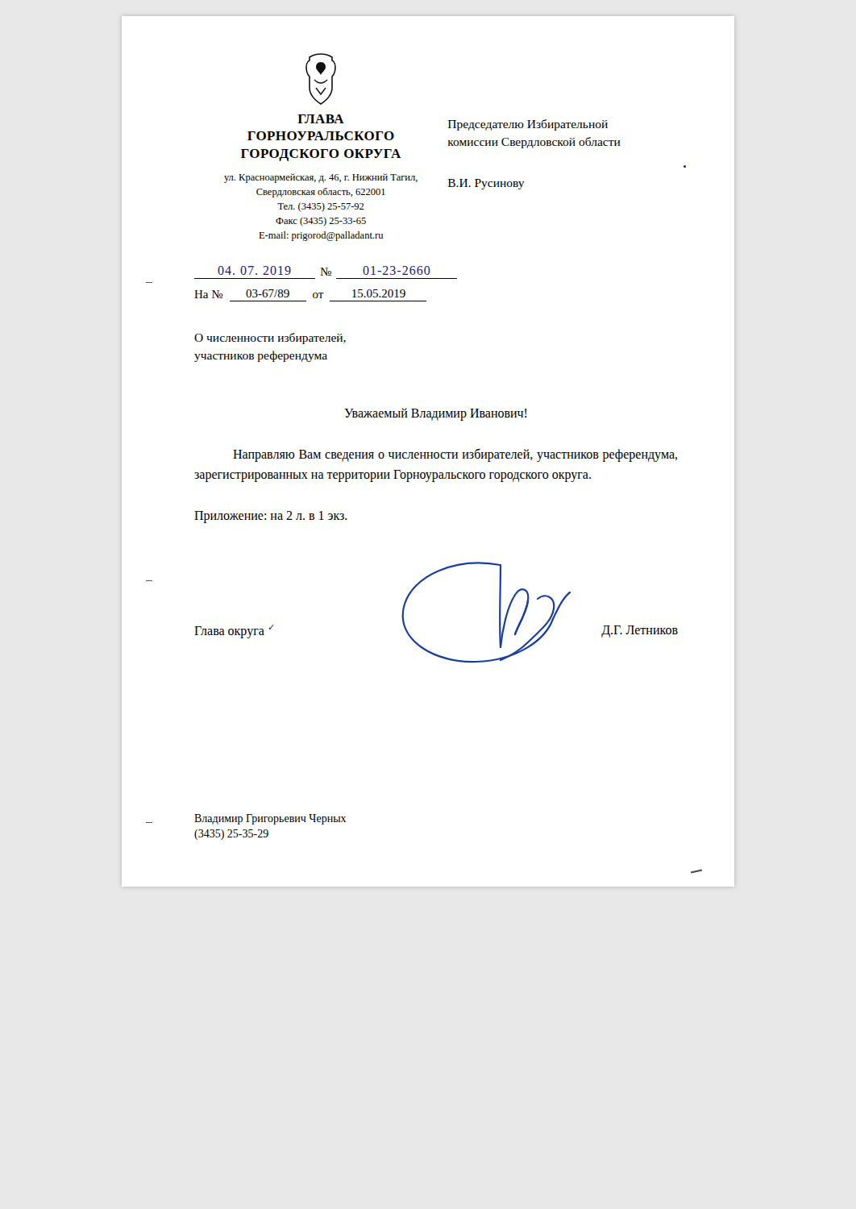ГЛАВА
ГОРНОУРАЛЬСКОГО
ГОРОДСКОГО ОКРУГА
ул. Красноармейская, д. 46, г. Нижний Тагил,
Свердловская область, 622001
Тел. (3435) 25-57-92
Факс (3435) 25-33-65
E-mail: prigorod@palladant.ru
Председателю Избирательной
комиссии Свердловской области
В.И. Русинову
04. 07. 2019 № 01-23-2660
На № 03-67/89 от 15.05.2019
О численности избирателей,
участников референдума
Уважаемый Владимир Иванович!
Направляю Вам сведения о численности избирателей, участников референдума, зарегистрированных на территории Горноуральского городского округа.
Приложение: на 2 л. в 1 экз.
Глава округа ✓
Д.Г. Летников
Владимир Григорьевич Черных
(3435) 25-35-29